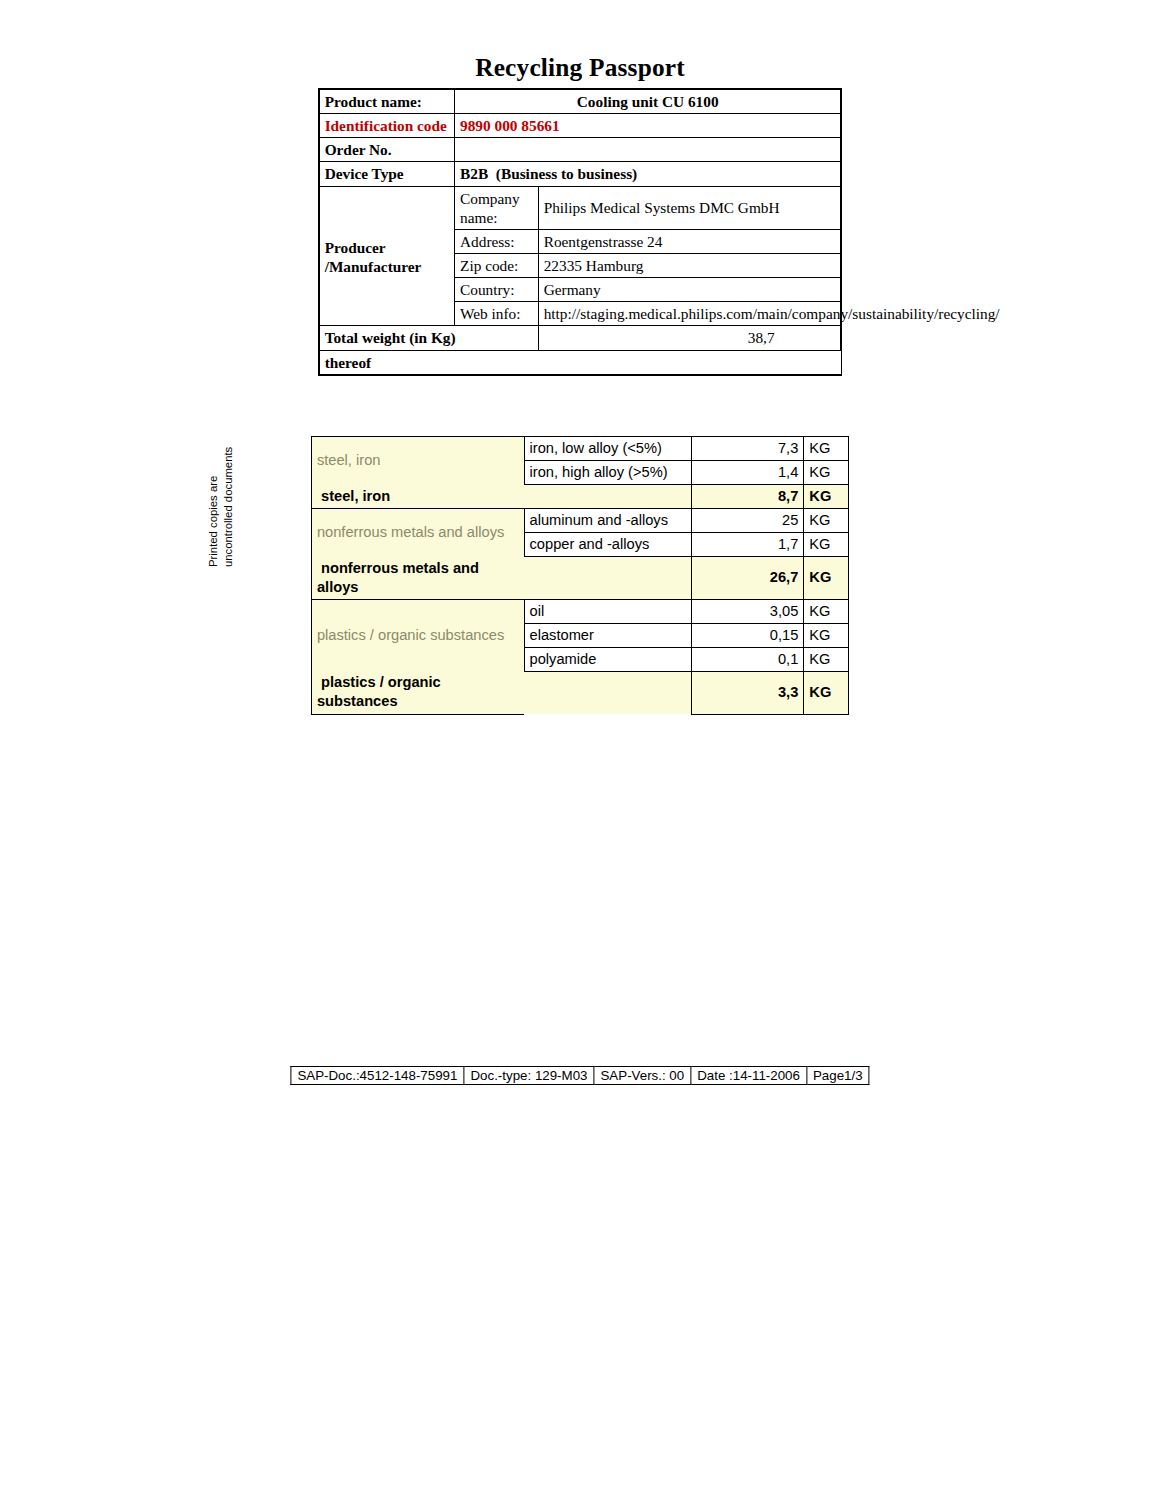Recycling Passport
| Product name: | Cooling unit CU 6100 |
| Identification code | 9890 000 85661 |
| Order No. | |
| Device Type | B2B (Business to business) |
| Producer /Manufacturer | Company name: | Philips Medical Systems DMC GmbH |
| Address: | Roentgenstrasse 24 |
| Zip code: | 22335 Hamburg |
| Country: | Germany |
| Web info: | http://staging.medical.philips.com/main/company/sustainability/recycling/ |
| Total weight (in Kg) | 38,7 |
| thereof |
| steel, iron | iron, low alloy (<5%) | 7,3 | KG |
| iron, high alloy (>5%) | 1,4 | KG |
| steel, iron | | 8,7 | KG |
| nonferrous metals and alloys | aluminum and -alloys | 25 | KG |
| copper and -alloys | 1,7 | KG |
| nonferrous metals and alloys | | 26,7 | KG |
| plastics / organic substances | oil | 3,05 | KG |
| elastomer | 0,15 | KG |
| polyamide | 0,1 | KG |
| plastics / organic substances | | 3,3 | KG |
Printed copies are uncontrolled documents
| SAP-Doc.:4512-148-75991 | Doc.-type: 129-M03 | SAP-Vers.: 00 | Date :14-11-2006 | Page1/3 |